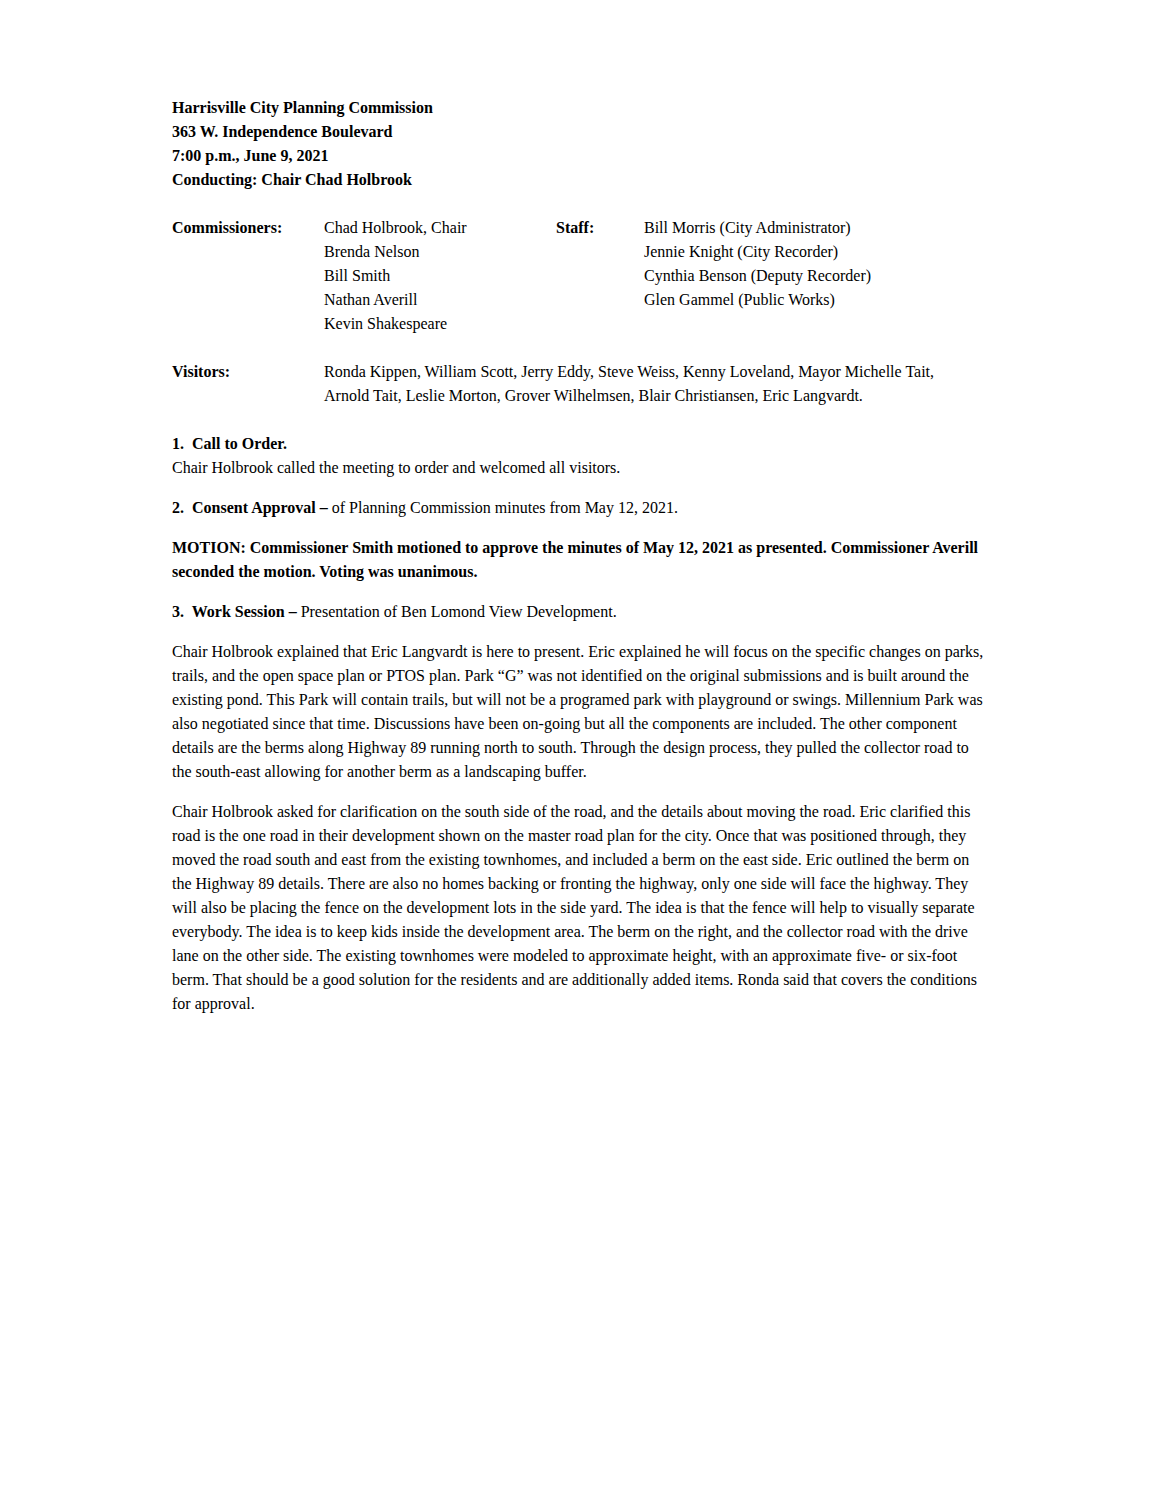Harrisville City Planning Commission
363 W. Independence Boulevard
7:00 p.m., June 9, 2021
Conducting: Chair Chad Holbrook
| Commissioners: | Chad Holbrook, Chair | Staff: | Bill Morris (City Administrator) |
| | Brenda Nelson | | Jennie Knight (City Recorder) |
| | Bill Smith | | Cynthia Benson (Deputy Recorder) |
| | Nathan Averill | | Glen Gammel (Public Works) |
| | Kevin Shakespeare | | |
| Visitors: | Ronda Kippen, William Scott, Jerry Eddy, Steve Weiss, Kenny Loveland, Mayor Michelle Tait, Arnold Tait, Leslie Morton, Grover Wilhelmsen, Blair Christiansen, Eric Langvardt. |
1. Call to Order.
Chair Holbrook called the meeting to order and welcomed all visitors.
2. Consent Approval – of Planning Commission minutes from May 12, 2021.
MOTION: Commissioner Smith motioned to approve the minutes of May 12, 2021 as presented. Commissioner Averill seconded the motion. Voting was unanimous.
3. Work Session – Presentation of Ben Lomond View Development.
Chair Holbrook explained that Eric Langvardt is here to present. Eric explained he will focus on the specific changes on parks, trails, and the open space plan or PTOS plan. Park “G” was not identified on the original submissions and is built around the existing pond. This Park will contain trails, but will not be a programed park with playground or swings. Millennium Park was also negotiated since that time. Discussions have been on-going but all the components are included. The other component details are the berms along Highway 89 running north to south. Through the design process, they pulled the collector road to the south-east allowing for another berm as a landscaping buffer.
Chair Holbrook asked for clarification on the south side of the road, and the details about moving the road. Eric clarified this road is the one road in their development shown on the master road plan for the city. Once that was positioned through, they moved the road south and east from the existing townhomes, and included a berm on the east side. Eric outlined the berm on the Highway 89 details. There are also no homes backing or fronting the highway, only one side will face the highway. They will also be placing the fence on the development lots in the side yard. The idea is that the fence will help to visually separate everybody. The idea is to keep kids inside the development area. The berm on the right, and the collector road with the drive lane on the other side. The existing townhomes were modeled to approximate height, with an approximate five- or six-foot berm. That should be a good solution for the residents and are additionally added items. Ronda said that covers the conditions for approval.